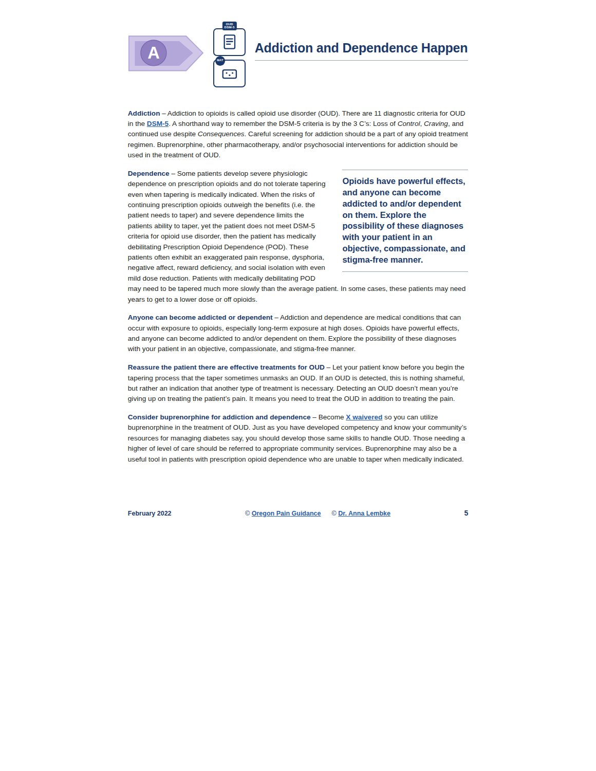A
OUD
DSM-5
MAT
Addiction and Dependence Happen
Addiction – Addiction to opioids is called opioid use disorder (OUD). There are 11 diagnostic criteria for OUD in the DSM-5. A shorthand way to remember the DSM-5 criteria is by the 3 C’s: Loss of Control, Craving, and continued use despite Consequences. Careful screening for addiction should be a part of any opioid treatment regimen. Buprenorphine, other pharmacotherapy, and/or psychosocial interventions for addiction should be used in the treatment of OUD.
Opioids have powerful effects, and anyone can become addicted to and/or dependent on them. Explore the possibility of these diagnoses with your patient in an objective, compassionate, and stigma-free manner.
Dependence – Some patients develop severe physiologic dependence on prescription opioids and do not tolerate tapering even when tapering is medically indicated. When the risks of continuing prescription opioids outweigh the benefits (i.e. the patient needs to taper) and severe dependence limits the patients ability to taper, yet the patient does not meet DSM-5 criteria for opioid use disorder, then the patient has medically debilitating Prescription Opioid Dependence (POD). These patients often exhibit an exaggerated pain response, dysphoria, negative affect, reward deficiency, and social isolation with even mild dose reduction. Patients with medically debilitating POD may need to be tapered much more slowly than the average patient. In some cases, these patients may need years to get to a lower dose or off opioids.
Anyone can become addicted or dependent – Addiction and dependence are medical conditions that can occur with exposure to opioids, especially long-term exposure at high doses. Opioids have powerful effects, and anyone can become addicted to and/or dependent on them. Explore the possibility of these diagnoses with your patient in an objective, compassionate, and stigma-free manner.
Reassure the patient there are effective treatments for OUD – Let your patient know before you begin the tapering process that the taper sometimes unmasks an OUD. If an OUD is detected, this is nothing shameful, but rather an indication that another type of treatment is necessary. Detecting an OUD doesn’t mean you’re giving up on treating the patient’s pain. It means you need to treat the OUD in addition to treating the pain.
Consider buprenorphine for addiction and dependence – Become X waivered so you can utilize buprenorphine in the treatment of OUD. Just as you have developed competency and know your community’s resources for managing diabetes say, you should develop those same skills to handle OUD. Those needing a higher of level of care should be referred to appropriate community services. Buprenorphine may also be a useful tool in patients with prescription opioid dependence who are unable to taper when medically indicated.
February 2022
© Oregon Pain Guidance © Dr. Anna Lembke
5